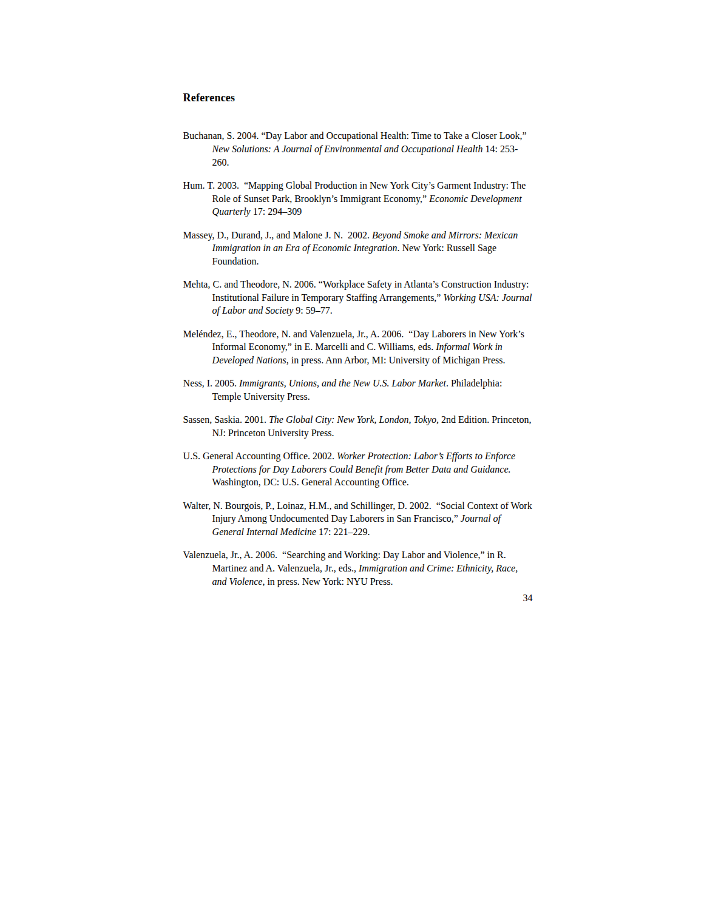References
Buchanan, S. 2004. “Day Labor and Occupational Health: Time to Take a Closer Look,” New Solutions: A Journal of Environmental and Occupational Health 14: 253-260.
Hum. T. 2003. “Mapping Global Production in New York City’s Garment Industry: The Role of Sunset Park, Brooklyn’s Immigrant Economy,” Economic Development Quarterly 17: 294–309
Massey, D., Durand, J., and Malone J. N. 2002. Beyond Smoke and Mirrors: Mexican Immigration in an Era of Economic Integration. New York: Russell Sage Foundation.
Mehta, C. and Theodore, N. 2006. “Workplace Safety in Atlanta’s Construction Industry: Institutional Failure in Temporary Staffing Arrangements,” Working USA: Journal of Labor and Society 9: 59–77.
Meléndez, E., Theodore, N. and Valenzuela, Jr., A. 2006. “Day Laborers in New York’s Informal Economy,” in E. Marcelli and C. Williams, eds. Informal Work in Developed Nations, in press. Ann Arbor, MI: University of Michigan Press.
Ness, I. 2005. Immigrants, Unions, and the New U.S. Labor Market. Philadelphia: Temple University Press.
Sassen, Saskia. 2001. The Global City: New York, London, Tokyo, 2nd Edition. Princeton, NJ: Princeton University Press.
U.S. General Accounting Office. 2002. Worker Protection: Labor’s Efforts to Enforce Protections for Day Laborers Could Benefit from Better Data and Guidance. Washington, DC: U.S. General Accounting Office.
Walter, N. Bourgois, P., Loinaz, H.M., and Schillinger, D. 2002. “Social Context of Work Injury Among Undocumented Day Laborers in San Francisco,” Journal of General Internal Medicine 17: 221–229.
Valenzuela, Jr., A. 2006. “Searching and Working: Day Labor and Violence,” in R. Martinez and A. Valenzuela, Jr., eds., Immigration and Crime: Ethnicity, Race, and Violence, in press. New York: NYU Press.
34